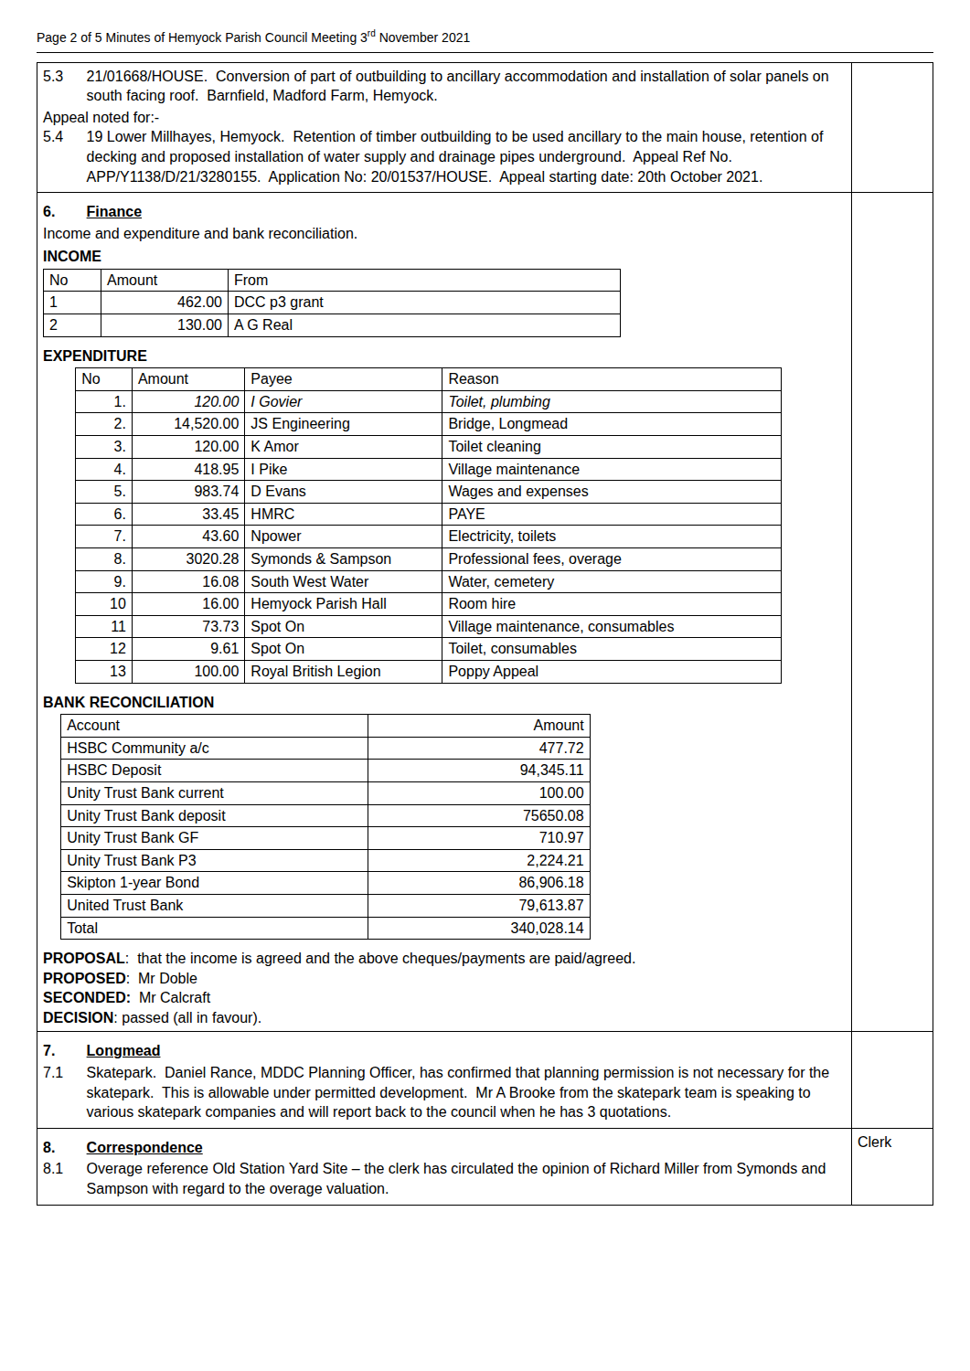Page 2 of 5 Minutes of Hemyock Parish Council Meeting 3rd November 2021
| 5.3 21/01668/HOUSE. Conversion of part of outbuilding to ancillary accommodation and installation of solar panels on south facing roof. Barnfield, Madford Farm, Hemyock. Appeal noted for:- 5.4 19 Lower Millhayes, Hemyock. Retention of timber outbuilding to be used ancillary to the main house, retention of decking and proposed installation of water supply and drainage pipes underground. Appeal Ref No. APP/Y1138/D/21/3280155. Application No: 20/01537/HOUSE. Appeal starting date: 20th October 2021. | |
| 6. Finance Income and expenditure and bank reconciliation. INCOME / No / Amount / From / / --- / --- / --- / / 1 / 462.00 / DCC p3 grant / / 2 / 130.00 / A G Real / EXPENDITURE / No / Amount / Payee / Reason / / --- / --- / --- / --- / / 1. / 120.00 / I Govier / Toilet, plumbing / / 2. / 14,520.00 / JS Engineering / Bridge, Longmead / / 3. / 120.00 / K Amor / Toilet cleaning / / 4. / 418.95 / I Pike / Village maintenance / / 5. / 983.74 / D Evans / Wages and expenses / / 6. / 33.45 / HMRC / PAYE / / 7. / 43.60 / Npower / Electricity, toilets / / 8. / 3020.28 / Symonds & Sampson / Professional fees, overage / / 9. / 16.08 / South West Water / Water, cemetery / / 10 / 16.00 / Hemyock Parish Hall / Room hire / / 11 / 73.73 / Spot On / Village maintenance, consumables / / 12 / 9.61 / Spot On / Toilet, consumables / / 13 / 100.00 / Royal British Legion / Poppy Appeal / BANK RECONCILIATION / Account / Amount / / --- / --- / / HSBC Community a/c / 477.72 / / HSBC Deposit / 94,345.11 / / Unity Trust Bank current / 100.00 / / Unity Trust Bank deposit / 75650.08 / / Unity Trust Bank GF / 710.97 / / Unity Trust Bank P3 / 2,224.21 / / Skipton 1-year Bond / 86,906.18 / / United Trust Bank / 79,613.87 / / Total / 340,028.14 / PROPOSAL : that the income is agreed and the above cheques/payments are paid/agreed. PROPOSED : Mr Doble SECONDED: Mr Calcraft DECISION : passed (all in favour). | |
| 7. Longmead 7.1 Skatepark. Daniel Rance, MDDC Planning Officer, has confirmed that planning permission is not necessary for the skatepark. This is allowable under permitted development. Mr A Brooke from the skatepark team is speaking to various skatepark companies and will report back to the council when he has 3 quotations. | |
| 8. Correspondence 8.1 Overage reference Old Station Yard Site – the clerk has circulated the opinion of Richard Miller from Symonds and Sampson with regard to the overage valuation. | Clerk |